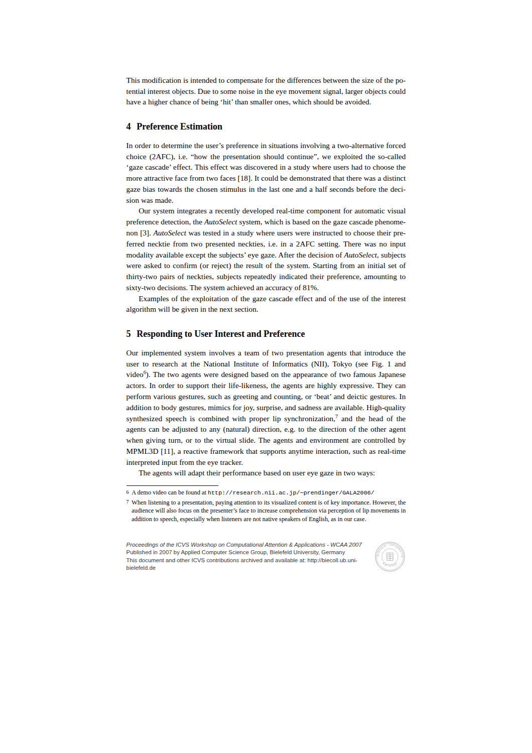This modification is intended to compensate for the differences between the size of the potential interest objects. Due to some noise in the eye movement signal, larger objects could have a higher chance of being ‘hit’ than smaller ones, which should be avoided.
4 Preference Estimation
In order to determine the user’s preference in situations involving a two-alternative forced choice (2AFC), i.e. “how the presentation should continue”, we exploited the so-called ‘gaze cascade’ effect. This effect was discovered in a study where users had to choose the more attractive face from two faces [18]. It could be demonstrated that there was a distinct gaze bias towards the chosen stimulus in the last one and a half seconds before the decision was made.
Our system integrates a recently developed real-time component for automatic visual preference detection, the AutoSelect system, which is based on the gaze cascade phenomenon [3]. AutoSelect was tested in a study where users were instructed to choose their preferred necktie from two presented neckties, i.e. in a 2AFC setting. There was no input modality available except the subjects’ eye gaze. After the decision of AutoSelect, subjects were asked to confirm (or reject) the result of the system. Starting from an initial set of thirty-two pairs of neckties, subjects repeatedly indicated their preference, amounting to sixty-two decisions. The system achieved an accuracy of 81%.
Examples of the exploitation of the gaze cascade effect and of the use of the interest algorithm will be given in the next section.
5 Responding to User Interest and Preference
Our implemented system involves a team of two presentation agents that introduce the user to research at the National Institute of Informatics (NII), Tokyo (see Fig. 1 and video6). The two agents were designed based on the appearance of two famous Japanese actors. In order to support their life-likeness, the agents are highly expressive. They can perform various gestures, such as greeting and counting, or ‘beat’ and deictic gestures. In addition to body gestures, mimics for joy, surprise, and sadness are available. High-quality synthesized speech is combined with proper lip synchronization,7 and the head of the agents can be adjusted to any (natural) direction, e.g. to the direction of the other agent when giving turn, or to the virtual slide. The agents and environment are controlled by MPML3D [11], a reactive framework that supports anytime interaction, such as real-time interpreted input from the eye tracker.
The agents will adapt their performance based on user eye gaze in two ways:
6
A demo video can be found at http://research.nii.ac.jp/∼prendinger/GALA2006/
7
When listening to a presentation, paying attention to its visualized content is of key importance. However, the audience will also focus on the presenter’s face to increase comprehension via perception of lip movements in addition to speech, especially when listeners are not native speakers of English, as in our case.
Proceedings of the ICVS Workshop on Computational Attention & Applications - WCAA 2007
Published in 2007 by Applied Computer Science Group, Bielefeld University, Germany
This document and other ICVS contributions archived and available at: http://biecoll.ub.uni-bielefeld.de
BIELEFELD · UNIVERSITÄT BIBLIOTHEK